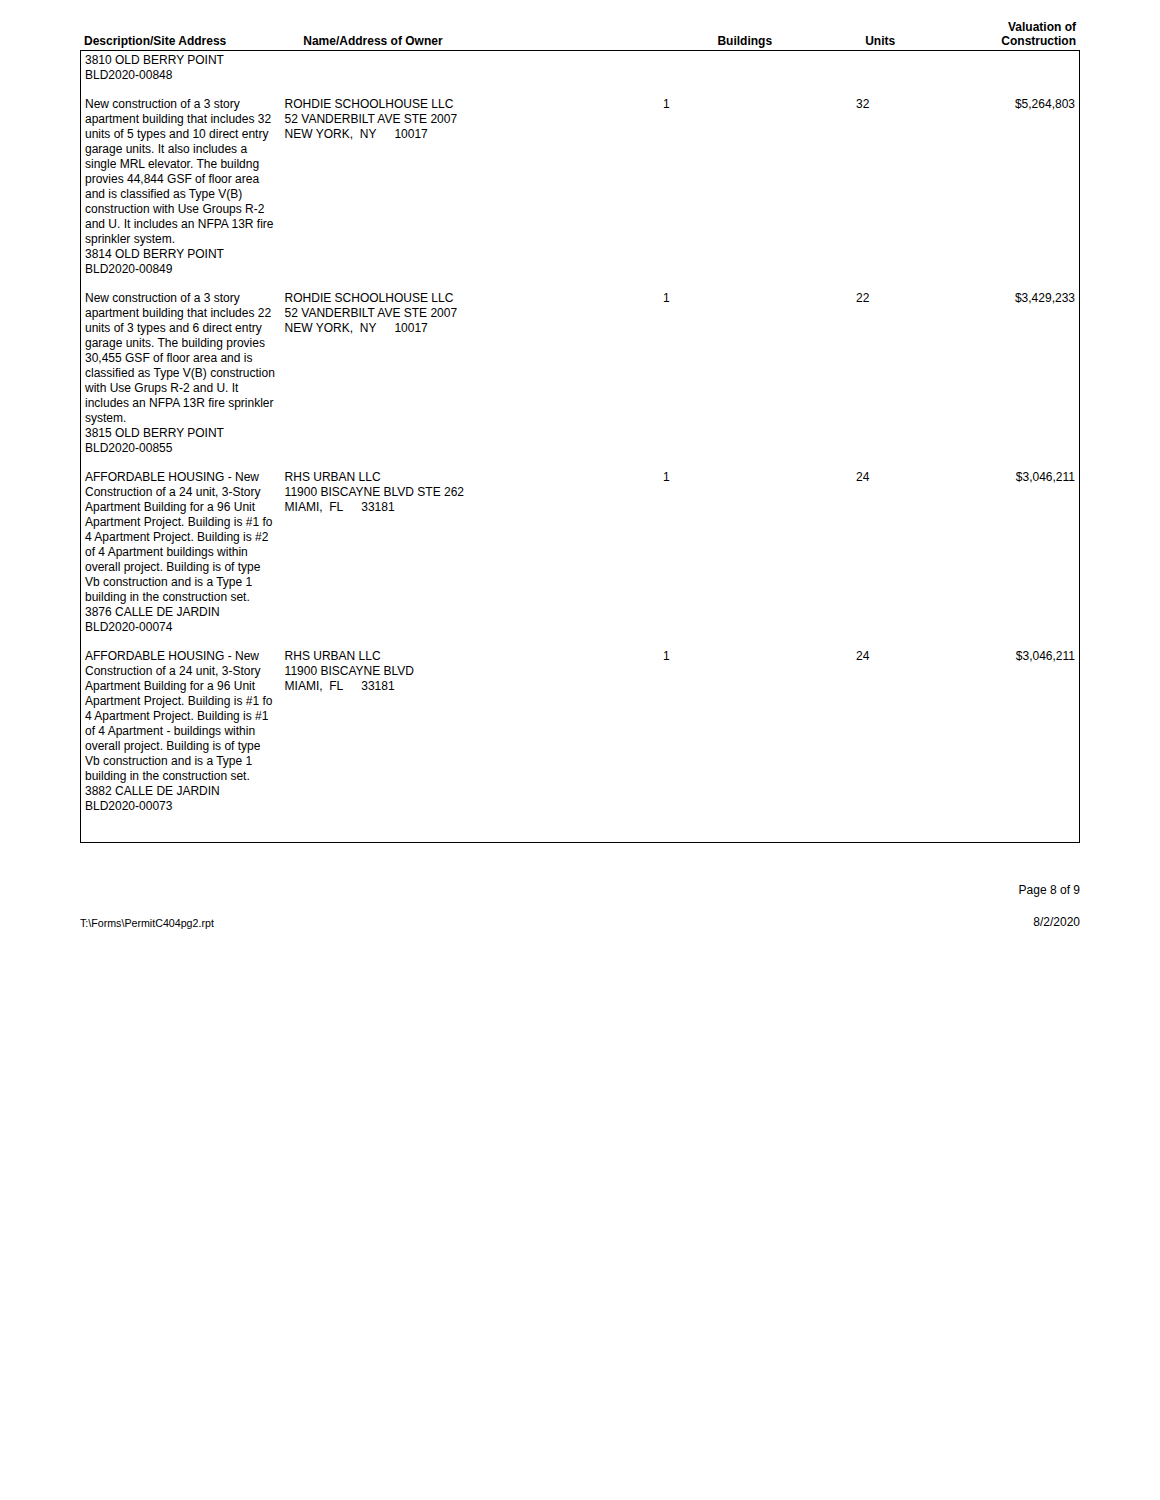| Description/Site Address | Name/Address of Owner | Buildings | Units | Valuation of Construction |
| --- | --- | --- | --- | --- |
| 3810 OLD BERRY POINT BLD2020-00848 | | | | |
| New construction of a 3 story apartment building that includes 32 units of 5 types and 10 direct entry garage units. It also includes a single MRL elevator. The buildng provies 44,844 GSF of floor area and is classified as Type V(B) construction with Use Groups R-2 and U. It includes an NFPA 13R fire sprinkler system. 3814 OLD BERRY POINT BLD2020-00849 | ROHDIE SCHOOLHOUSE LLC 52 VANDERBILT AVE STE 2007 NEW YORK, NY 10017 | 1 | 32 | $5,264,803 |
| New construction of a 3 story apartment building that includes 22 units of 3 types and 6 direct entry garage units. The building provies 30,455 GSF of floor area and is classified as Type V(B) construction with Use Grups R-2 and U. It includes an NFPA 13R fire sprinkler system. 3815 OLD BERRY POINT BLD2020-00855 | ROHDIE SCHOOLHOUSE LLC 52 VANDERBILT AVE STE 2007 NEW YORK, NY 10017 | 1 | 22 | $3,429,233 |
| AFFORDABLE HOUSING - New Construction of a 24 unit, 3-Story Apartment Building for a 96 Unit Apartment Project. Building is #1 fo 4 Apartment Project. Building is #2 of 4 Apartment buildings within overall project. Building is of type Vb construction and is a Type 1 building in the construction set. 3876 CALLE DE JARDIN BLD2020-00074 | RHS URBAN LLC 11900 BISCAYNE BLVD STE 262 MIAMI, FL 33181 | 1 | 24 | $3,046,211 |
| AFFORDABLE HOUSING - New Construction of a 24 unit, 3-Story Apartment Building for a 96 Unit Apartment Project. Building is #1 fo 4 Apartment Project. Building is #1 of 4 Apartment - buildings within overall project. Building is of type Vb construction and is a Type 1 building in the construction set. 3882 CALLE DE JARDIN BLD2020-00073 | RHS URBAN LLC 11900 BISCAYNE BLVD MIAMI, FL 33181 | 1 | 24 | $3,046,211 |
Page 8 of 9
T:\Forms\PermitC404pg2.rpt
8/2/2020